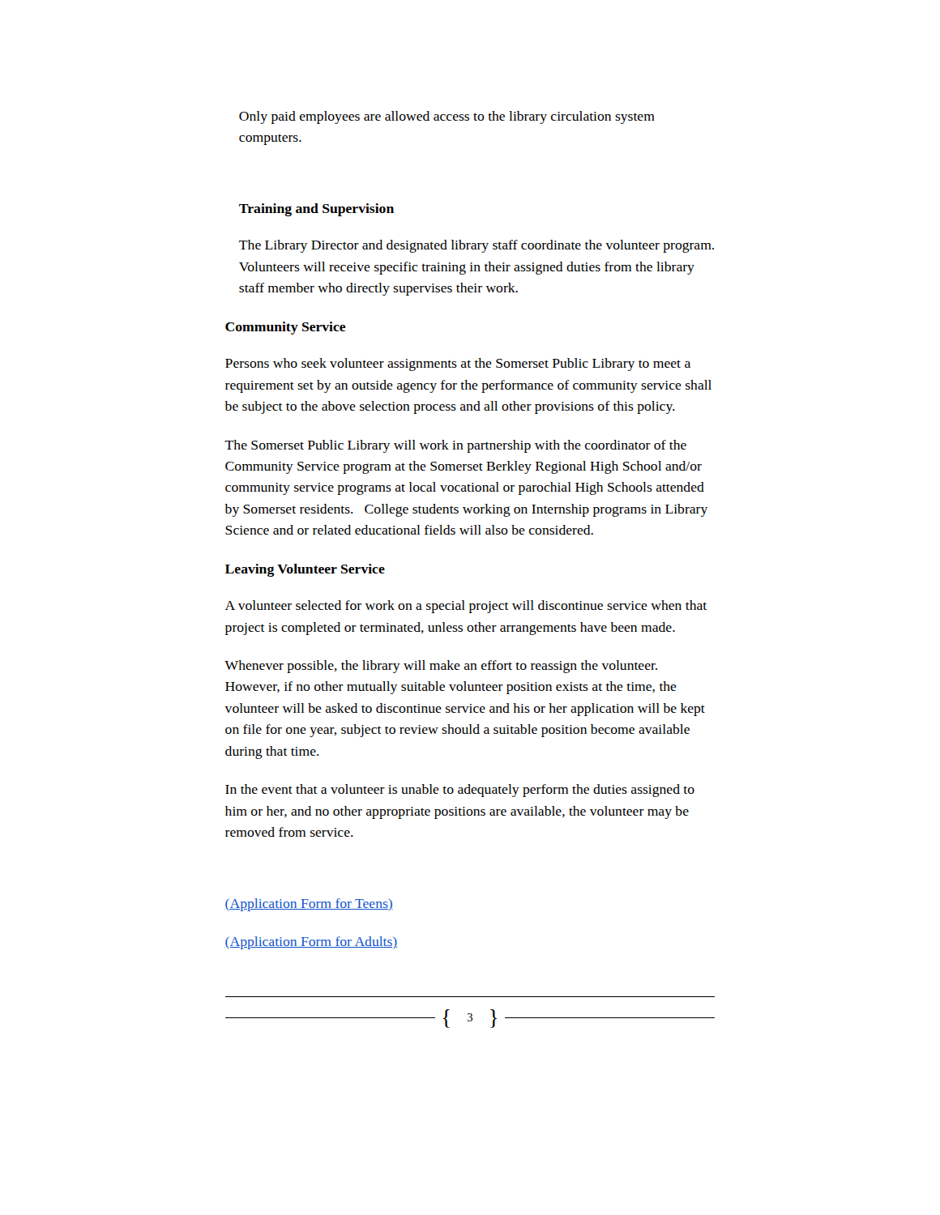Only paid employees are allowed access to the library circulation system computers.
Training and Supervision
The Library Director and designated library staff coordinate the volunteer program. Volunteers will receive specific training in their assigned duties from the library staff member who directly supervises their work.
Community Service
Persons who seek volunteer assignments at the Somerset Public Library to meet a requirement set by an outside agency for the performance of community service shall be subject to the above selection process and all other provisions of this policy.
The Somerset Public Library will work in partnership with the coordinator of the Community Service program at the Somerset Berkley Regional High School and/or community service programs at local vocational or parochial High Schools attended by Somerset residents. College students working on Internship programs in Library Science and or related educational fields will also be considered.
Leaving Volunteer Service
A volunteer selected for work on a special project will discontinue service when that project is completed or terminated, unless other arrangements have been made.
Whenever possible, the library will make an effort to reassign the volunteer. However, if no other mutually suitable volunteer position exists at the time, the volunteer will be asked to discontinue service and his or her application will be kept on file for one year, subject to review should a suitable position become available during that time.
In the event that a volunteer is unable to adequately perform the duties assigned to him or her, and no other appropriate positions are available, the volunteer may be removed from service.
(Application Form for Teens)
(Application Form for Adults)
{ 3 }